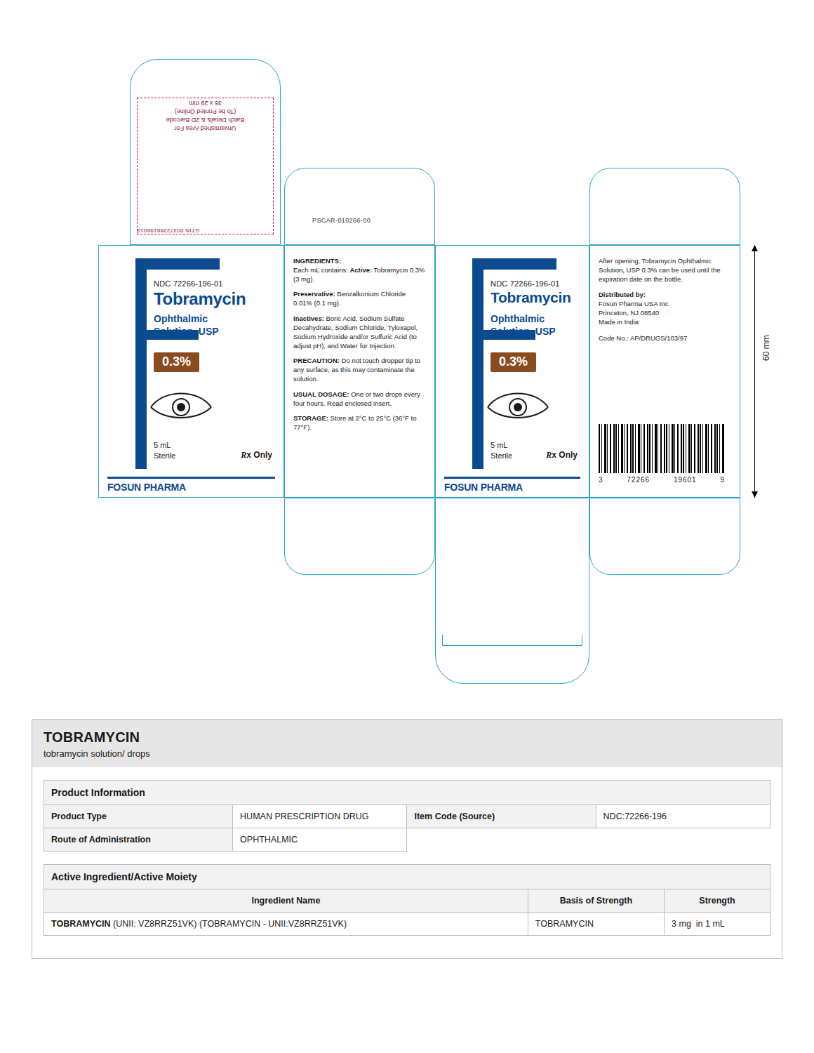Unvarnished Area For
Batch Details & 2D Barcode
(To be Printed Online)
35 x 29 mm
GTIN 00372266196019
PSCAR-010266-00
NDC 72266-196-01
Tobramycin
Ophthalmic
Solution, USP
0.3%
5 mL
Sterile
Rx Only
FOSUN PHARMA
INGREDIENTS:
Each mL contains: Active: Tobramycin 0.3% (3 mg).
Preservative: Benzalkonium Chloride 0.01% (0.1 mg).
Inactives: Boric Acid, Sodium Sulfate Decahydrate, Sodium Chloride, Tyloxapol, Sodium Hydroxide and/or Sulfuric Acid (to adjust pH), and Water for Injection.
PRECAUTION: Do not touch dropper tip to any surface, as this may contaminate the solution.
USUAL DOSAGE: One or two drops every four hours. Read enclosed insert.
STORAGE: Store at 2°C to 25°C (36°F to 77°F).
NDC 72266-196-01
Tobramycin
Ophthalmic
Solution, USP
0.3%
5 mL
Sterile
Rx Only
FOSUN PHARMA
After opening, Tobramycin Ophthalmic Solution, USP 0.3% can be used until the expiration date on the bottle.
Distributed by:
Fosun Pharma USA Inc.
Princeton, NJ 08540
Made in India
Code No.: AP/DRUGS/103/97
372266196019
60 mm
TOBRAMYCIN
tobramycin solution/ drops
Product Information
| Product Type | HUMAN PRESCRIPTION DRUG | Item Code (Source) | NDC:72266-196 |
| Route of Administration | OPHTHALMIC | | |
Active Ingredient/Active Moiety
| Ingredient Name | Basis of Strength | Strength |
| --- | --- | --- |
| TOBRAMYCIN (UNII: VZ8RRZ51VK) (TOBRAMYCIN - UNII:VZ8RRZ51VK) | TOBRAMYCIN | 3 mg in 1 mL |